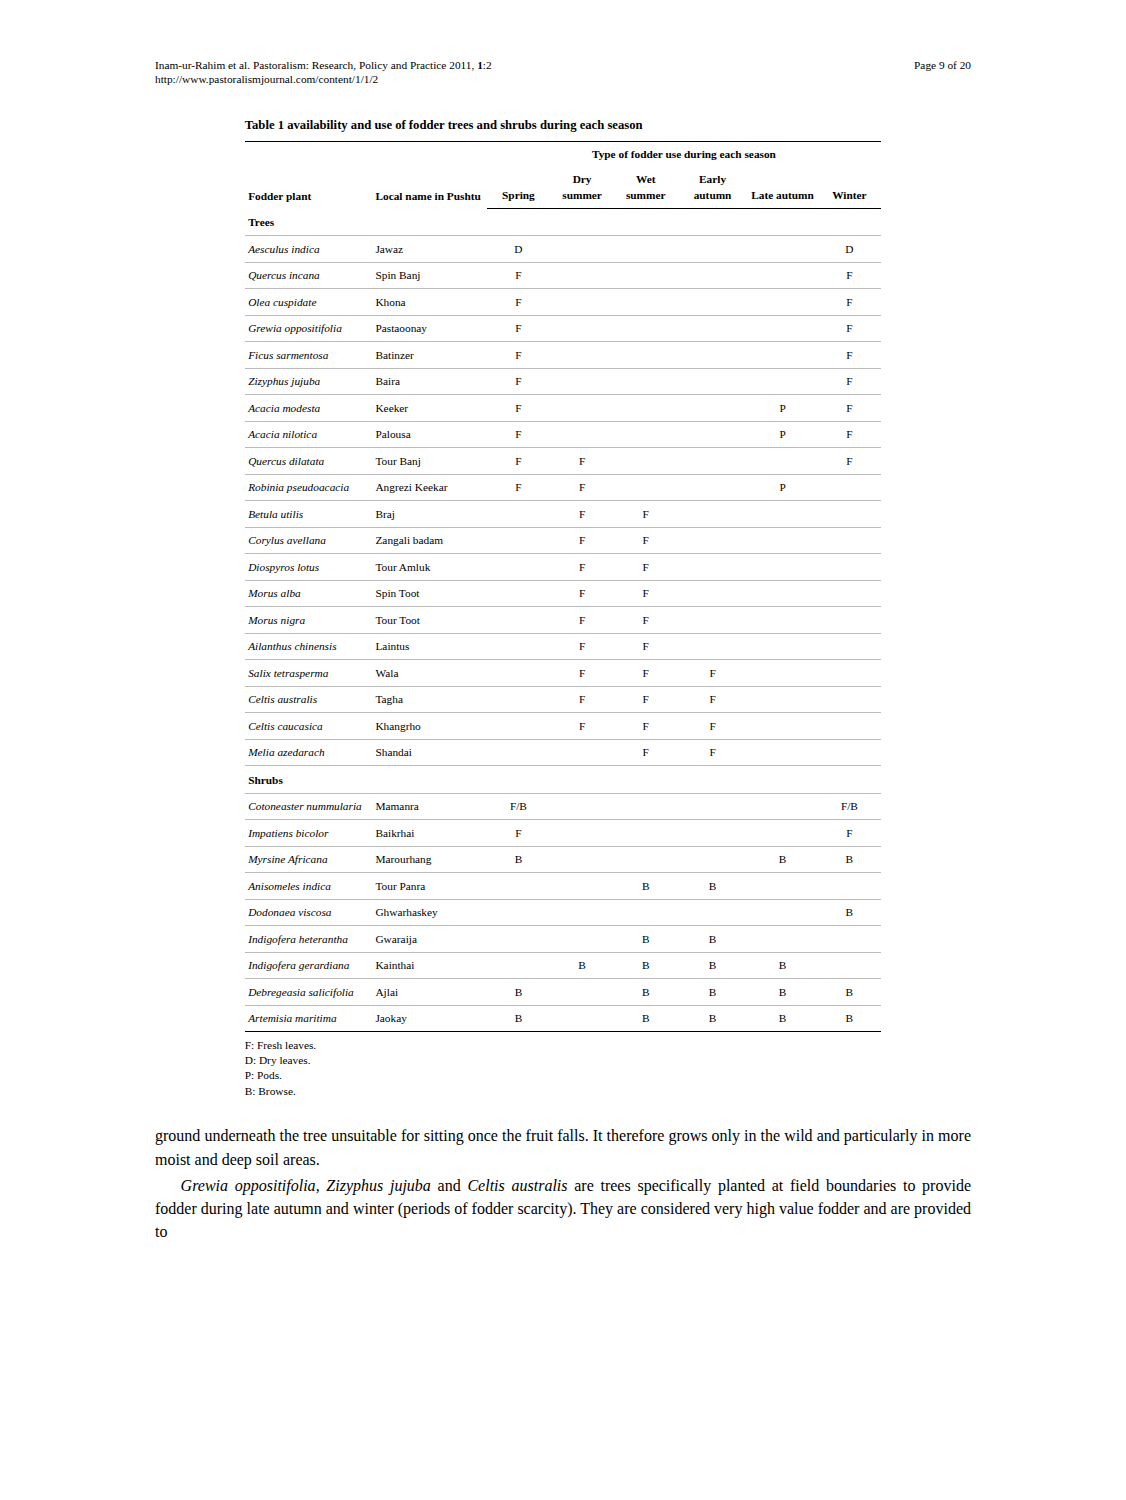Inam-ur-Rahim et al. Pastoralism: Research, Policy and Practice 2011, 1:2
http://www.pastoralismjournal.com/content/1/1/2
Page 9 of 20
Table 1 availability and use of fodder trees and shrubs during each season
| Fodder plant | Local name in Pushtu | Type of fodder use during each season |
| --- | --- | --- |
| Spring | Dry summer | Wet summer | Early autumn | Late autumn | Winter |
| Trees |
| Aesculus indica | Jawaz | D | | | | | D |
| Quercus incana | Spin Banj | F | | | | | F |
| Olea cuspidate | Khona | F | | | | | F |
| Grewia oppositifolia | Pastaoonay | F | | | | | F |
| Ficus sarmentosa | Batinzer | F | | | | | F |
| Zizyphus jujuba | Baira | F | | | | | F |
| Acacia modesta | Keeker | F | | | | P | F |
| Acacia nilotica | Palousa | F | | | | P | F |
| Quercus dilatata | Tour Banj | F | F | | | | F |
| Robinia pseudoacacia | Angrezi Keekar | F | F | | | P | |
| Betula utilis | Braj | | F | F | | | |
| Corylus avellana | Zangali badam | | F | F | | | |
| Diospyros lotus | Tour Amluk | | F | F | | | |
| Morus alba | Spin Toot | | F | F | | | |
| Morus nigra | Tour Toot | | F | F | | | |
| Ailanthus chinensis | Laintus | | F | F | | | |
| Salix tetrasperma | Wala | | F | F | F | | |
| Celtis australis | Tagha | | F | F | F | | |
| Celtis caucasica | Khangrho | | F | F | F | | |
| Melia azedarach | Shandai | | | F | F | | |
| Shrubs |
| Cotoneaster nummularia | Mamanra | F/B | | | | | F/B |
| Impatiens bicolor | Baikrhai | F | | | | | F |
| Myrsine Africana | Marourhang | B | | | | B | B |
| Anisomeles indica | Tour Panra | | | B | B | | |
| Dodonaea viscosa | Ghwarhaskey | | | | | | B |
| Indigofera heterantha | Gwaraija | | | B | B | | |
| Indigofera gerardiana | Kainthai | | B | B | B | B | |
| Debregeasia salicifolia | Ajlai | B | | B | B | B | B |
| Artemisia maritima | Jaokay | B | | B | B | B | B |
F: Fresh leaves.
D: Dry leaves.
P: Pods.
B: Browse.
ground underneath the tree unsuitable for sitting once the fruit falls. It therefore grows only in the wild and particularly in more moist and deep soil areas.
Grewia oppositifolia, Zizyphus jujuba and Celtis australis are trees specifically planted at field boundaries to provide fodder during late autumn and winter (periods of fodder scarcity). They are considered very high value fodder and are provided to